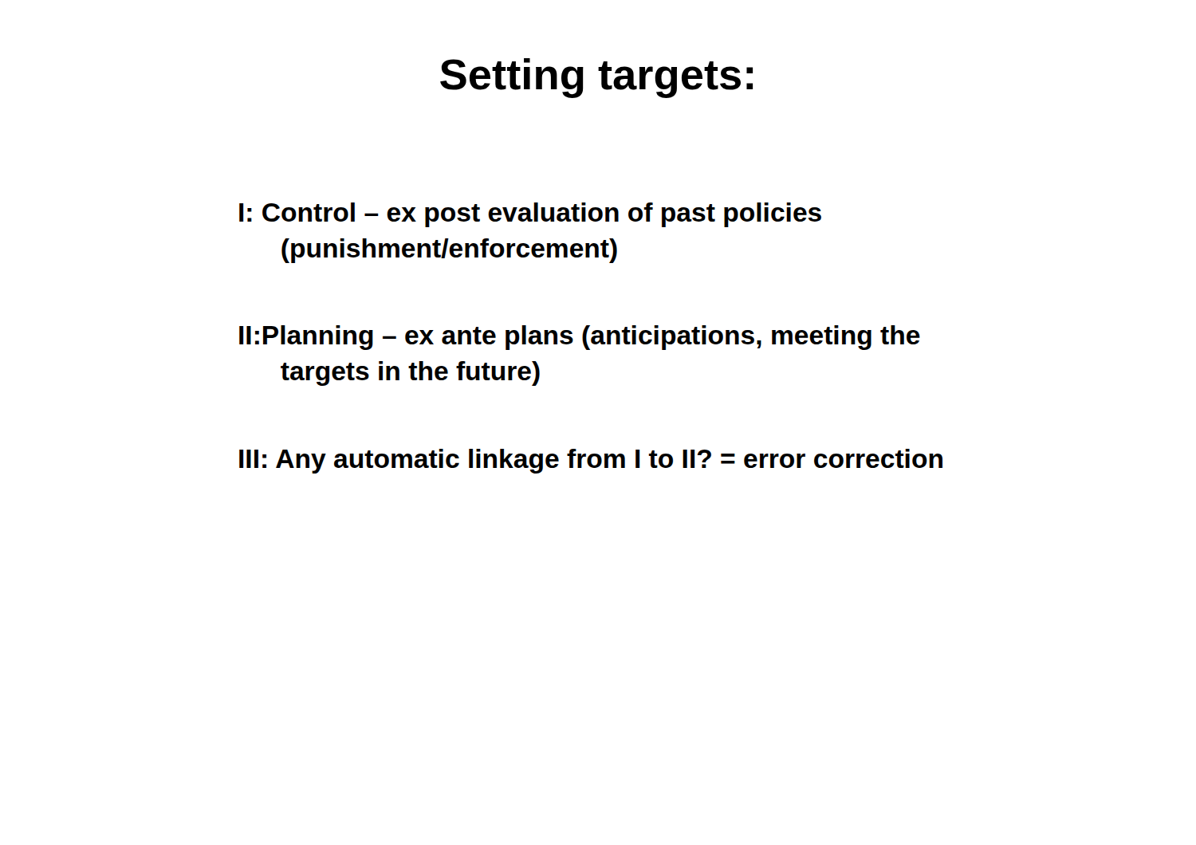Setting targets:
I: Control – ex post evaluation of past policies (punishment/enforcement)
II:Planning – ex ante plans (anticipations, meeting the targets in the future)
III: Any automatic linkage from I to II? = error correction